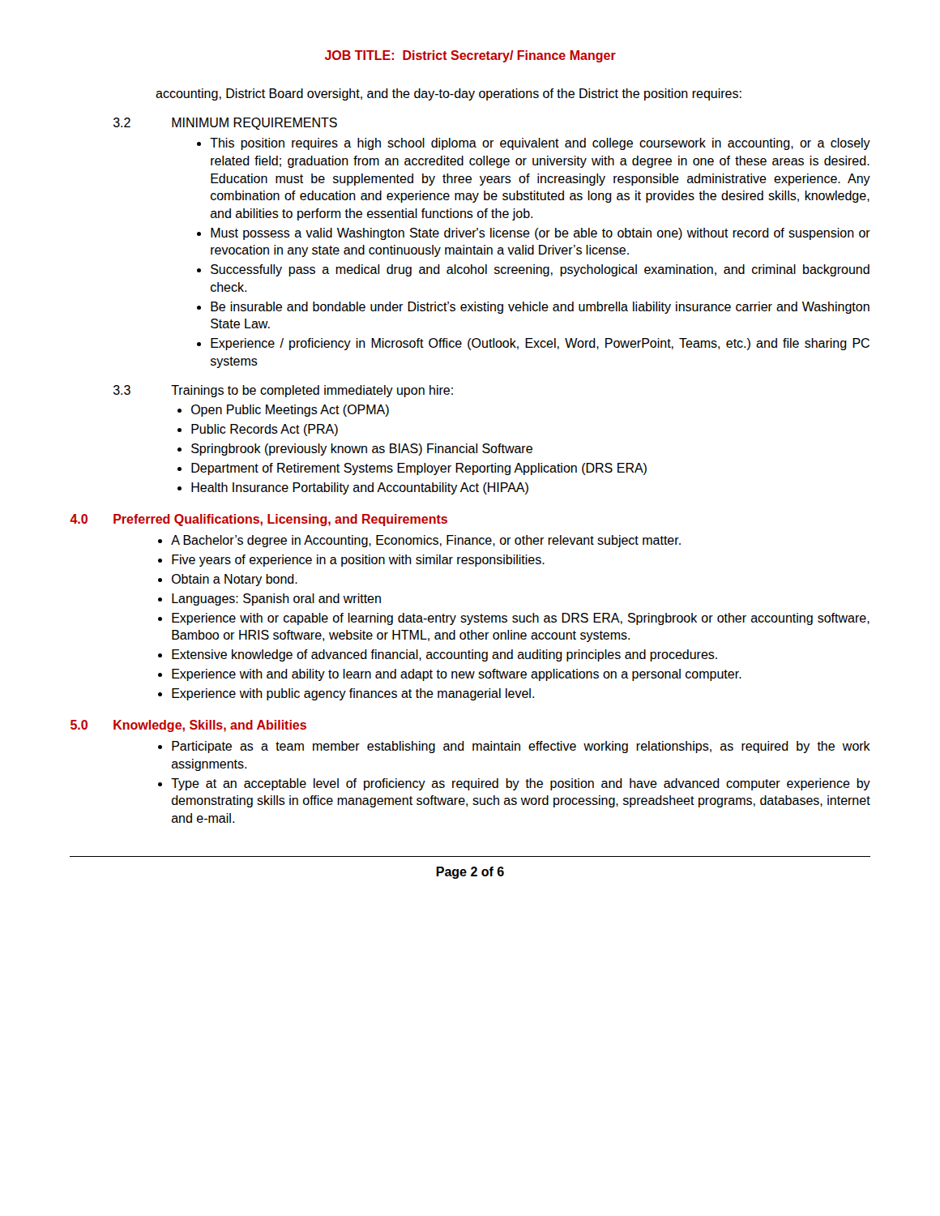JOB TITLE: District Secretary/ Finance Manger
accounting, District Board oversight, and the day-to-day operations of the District the position requires:
3.2 MINIMUM REQUIREMENTS
This position requires a high school diploma or equivalent and college coursework in accounting, or a closely related field; graduation from an accredited college or university with a degree in one of these areas is desired. Education must be supplemented by three years of increasingly responsible administrative experience. Any combination of education and experience may be substituted as long as it provides the desired skills, knowledge, and abilities to perform the essential functions of the job.
Must possess a valid Washington State driver's license (or be able to obtain one) without record of suspension or revocation in any state and continuously maintain a valid Driver’s license.
Successfully pass a medical drug and alcohol screening, psychological examination, and criminal background check.
Be insurable and bondable under District’s existing vehicle and umbrella liability insurance carrier and Washington State Law.
Experience / proficiency in Microsoft Office (Outlook, Excel, Word, PowerPoint, Teams, etc.) and file sharing PC systems
3.3 Trainings to be completed immediately upon hire:
Open Public Meetings Act (OPMA)
Public Records Act (PRA)
Springbrook (previously known as BIAS) Financial Software
Department of Retirement Systems Employer Reporting Application (DRS ERA)
Health Insurance Portability and Accountability Act (HIPAA)
4.0 Preferred Qualifications, Licensing, and Requirements
A Bachelor’s degree in Accounting, Economics, Finance, or other relevant subject matter.
Five years of experience in a position with similar responsibilities.
Obtain a Notary bond.
Languages: Spanish oral and written
Experience with or capable of learning data-entry systems such as DRS ERA, Springbrook or other accounting software, Bamboo or HRIS software, website or HTML, and other online account systems.
Extensive knowledge of advanced financial, accounting and auditing principles and procedures.
Experience with and ability to learn and adapt to new software applications on a personal computer.
Experience with public agency finances at the managerial level.
5.0 Knowledge, Skills, and Abilities
Participate as a team member establishing and maintain effective working relationships, as required by the work assignments.
Type at an acceptable level of proficiency as required by the position and have advanced computer experience by demonstrating skills in office management software, such as word processing, spreadsheet programs, databases, internet and e-mail.
Page 2 of 6